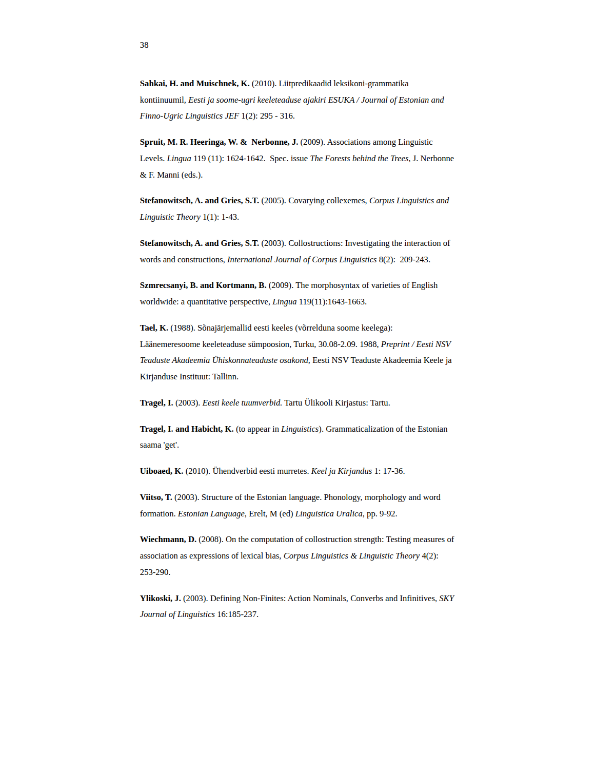38
Sahkai, H. and Muischnek, K. (2010). Liitpredikaadid leksikoni-grammatika kontiinuumil, Eesti ja soome-ugri keeleteaduse ajakiri ESUKA / Journal of Estonian and Finno-Ugric Linguistics JEF 1(2): 295 - 316.
Spruit, M. R. Heeringa, W. & Nerbonne, J. (2009). Associations among Linguistic Levels. Lingua 119 (11): 1624-1642. Spec. issue The Forests behind the Trees, J. Nerbonne & F. Manni (eds.).
Stefanowitsch, A. and Gries, S.T. (2005). Covarying collexemes, Corpus Linguistics and Linguistic Theory 1(1): 1-43.
Stefanowitsch, A. and Gries, S.T. (2003). Collostructions: Investigating the interaction of words and constructions, International Journal of Corpus Linguistics 8(2): 209-243.
Szmrecsanyi, B. and Kortmann, B. (2009). The morphosyntax of varieties of English worldwide: a quantitative perspective, Lingua 119(11):1643-1663.
Tael, K. (1988). Sõnajärjemallid eesti keeles (võrrelduna soome keelega): Läänemeresoome keeleteaduse sümpoosion, Turku, 30.08-2.09. 1988, Preprint / Eesti NSV Teaduste Akadeemia Ühiskonnateaduste osakond, Eesti NSV Teaduste Akadeemia Keele ja Kirjanduse Instituut: Tallinn.
Tragel, I. (2003). Eesti keele tuumverbid. Tartu Ülikooli Kirjastus: Tartu.
Tragel, I. and Habicht, K. (to appear in Linguistics). Grammaticalization of the Estonian saama 'get'.
Uiboaed, K. (2010). Ühendverbid eesti murretes. Keel ja Kirjandus 1: 17-36.
Viitso, T. (2003). Structure of the Estonian language. Phonology, morphology and word formation. Estonian Language, Erelt, M (ed) Linguistica Uralica, pp. 9-92.
Wiechmann, D. (2008). On the computation of collostruction strength: Testing measures of association as expressions of lexical bias, Corpus Linguistics & Linguistic Theory 4(2): 253-290.
Ylikoski, J. (2003). Defining Non-Finites: Action Nominals, Converbs and Infinitives, SKY Journal of Linguistics 16:185-237.